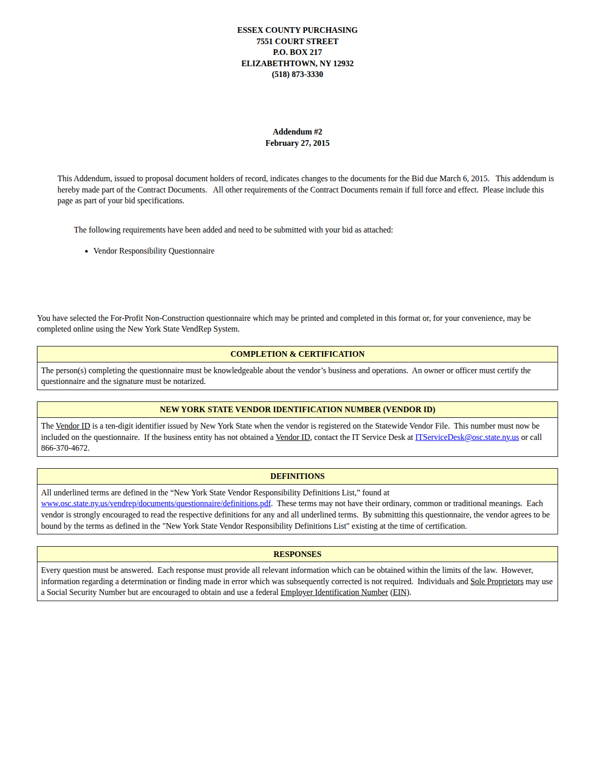ESSEX COUNTY PURCHASING
7551 COURT STREET
P.O. BOX 217
ELIZABETHTOWN, NY 12932
(518) 873-3330
Addendum #2
February 27, 2015
This Addendum, issued to proposal document holders of record, indicates changes to the documents for the Bid due March 6, 2015. This addendum is hereby made part of the Contract Documents. All other requirements of the Contract Documents remain if full force and effect. Please include this page as part of your bid specifications.
The following requirements have been added and need to be submitted with your bid as attached:
Vendor Responsibility Questionnaire
You have selected the For-Profit Non-Construction questionnaire which may be printed and completed in this format or, for your convenience, may be completed online using the New York State VendRep System.
| COMPLETION & CERTIFICATION |
| --- |
| The person(s) completing the questionnaire must be knowledgeable about the vendor’s business and operations. An owner or officer must certify the questionnaire and the signature must be notarized. |
| NEW YORK STATE VENDOR IDENTIFICATION NUMBER (VENDOR ID) |
| --- |
| The Vendor ID is a ten-digit identifier issued by New York State when the vendor is registered on the Statewide Vendor File. This number must now be included on the questionnaire. If the business entity has not obtained a Vendor ID , contact the IT Service Desk at ITServiceDesk@osc.state.ny.us or call 866-370-4672. |
| DEFINITIONS |
| --- |
| All underlined terms are defined in the “New York State Vendor Responsibility Definitions List,” found at www.osc.state.ny.us/vendrep/documents/questionnaire/definitions.pdf . These terms may not have their ordinary, common or traditional meanings. Each vendor is strongly encouraged to read the respective definitions for any and all underlined terms. By submitting this questionnaire, the vendor agrees to be bound by the terms as defined in the "New York State Vendor Responsibility Definitions List" existing at the time of certification. |
| RESPONSES |
| --- |
| Every question must be answered. Each response must provide all relevant information which can be obtained within the limits of the law. However, information regarding a determination or finding made in error which was subsequently corrected is not required. Individuals and Sole Proprietors may use a Social Security Number but are encouraged to obtain and use a federal Employer Identification Number ( EIN ). |